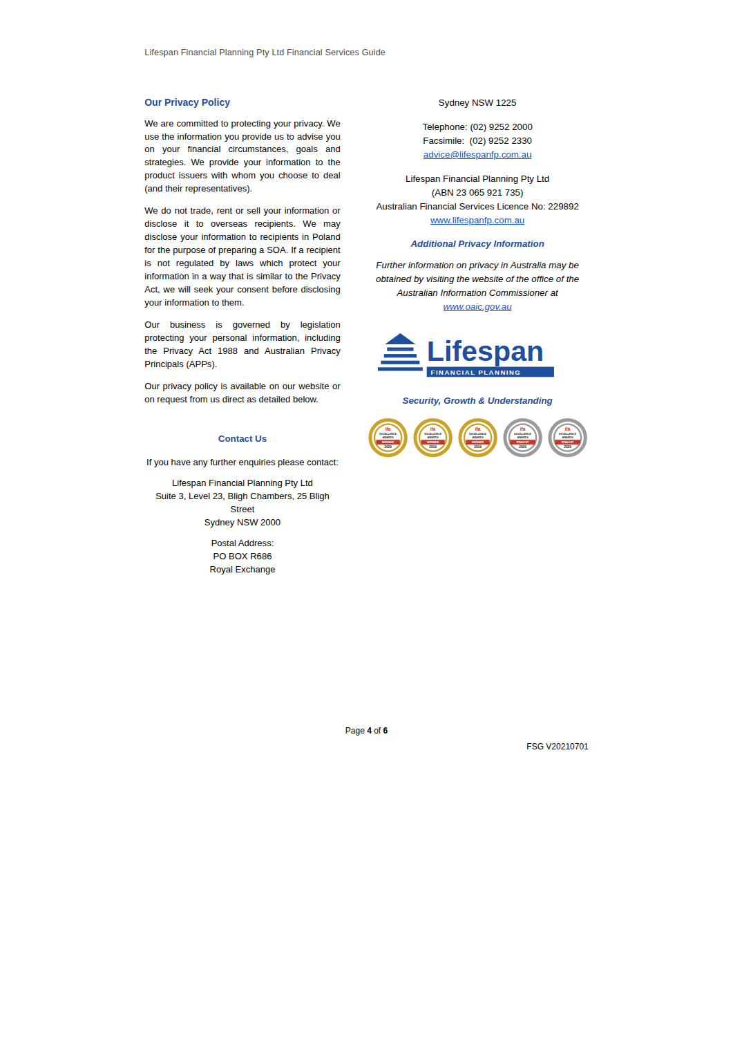Lifespan Financial Planning Pty Ltd Financial Services Guide
Our Privacy Policy
We are committed to protecting your privacy. We use the information you provide us to advise you on your financial circumstances, goals and strategies. We provide your information to the product issuers with whom you choose to deal (and their representatives).
We do not trade, rent or sell your information or disclose it to overseas recipients. We may disclose your information to recipients in Poland for the purpose of preparing a SOA. If a recipient is not regulated by laws which protect your information in a way that is similar to the Privacy Act, we will seek your consent before disclosing your information to them.
Our business is governed by legislation protecting your personal information, including the Privacy Act 1988 and Australian Privacy Principals (APPs).
Our privacy policy is available on our website or on request from us direct as detailed below.
Contact Us
If you have any further enquiries please contact:
Lifespan Financial Planning Pty Ltd
Suite 3, Level 23, Bligh Chambers, 25 Bligh Street
Sydney NSW 2000
Postal Address:
PO BOX R686
Royal Exchange
Sydney NSW 1225
Telephone: (02) 9252 2000
Facsimile: (02) 9252 2330
advice@lifespanfp.com.au
Lifespan Financial Planning Pty Ltd
(ABN 23 065 921 735)
Australian Financial Services Licence No: 229892
www.lifespanfp.com.au
Additional Privacy Information
Further information on privacy in Australia may be obtained by visiting the website of the office of the Australian Information Commissioner at www.oaic.gov.au
Lifespan FINANCIAL PLANNING
Security, Growth & Understanding
ifa EXCELLENCE AWARDS WINNER 2020 ifa EXCELLENCE AWARDS WINNER 2019 ifa EXCELLENCE AWARDS WINNER 2019 ifa EXCELLENCE AWARDS FINALIST 2020 ifa EXCELLENCE AWARDS FINALIST 2020
Page 4 of 6
FSG V20210701